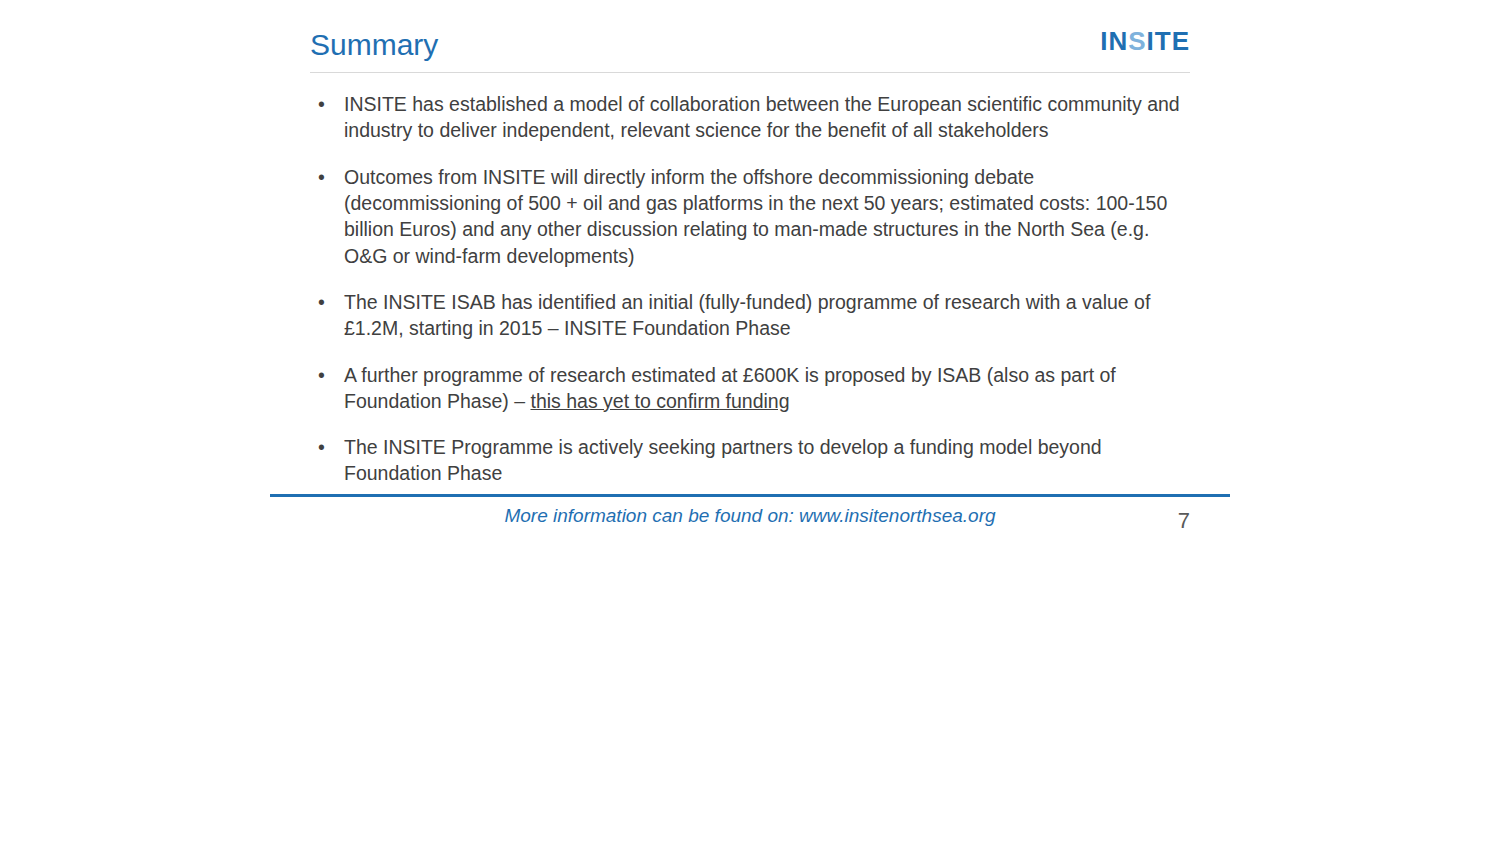INSITE
Summary
INSITE has established a model of collaboration between the European scientific community and industry to deliver independent, relevant science for the benefit of all stakeholders
Outcomes from INSITE will directly inform the offshore decommissioning debate (decommissioning of 500 + oil and gas platforms in the next 50 years; estimated costs: 100-150 billion Euros) and any other discussion relating to man-made structures in the North Sea (e.g. O&G or wind-farm developments)
The INSITE ISAB has identified an initial (fully-funded) programme of research with a value of £1.2M, starting in 2015 – INSITE Foundation Phase
A further programme of research estimated at £600K is proposed by ISAB (also as part of Foundation Phase) – this has yet to confirm funding
The INSITE Programme is actively seeking partners to develop a funding model beyond Foundation Phase
More information can be found on: www.insitenorthsea.org
7